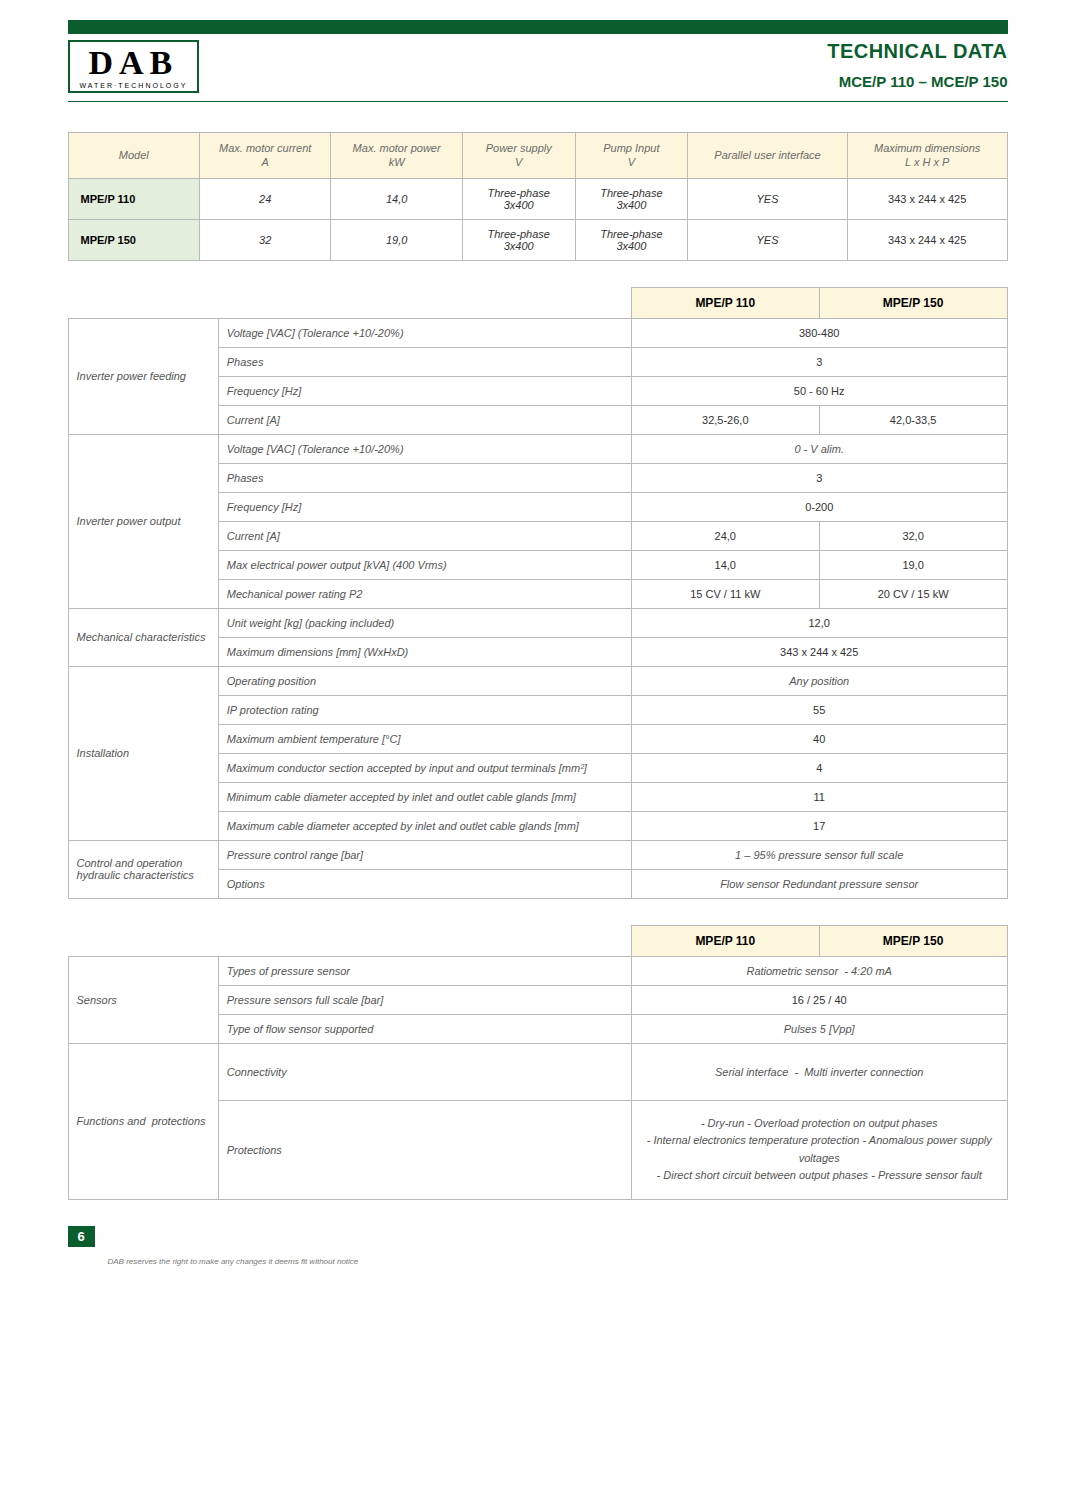DAB
WATER·TECHNOLOGY
TECHNICAL DATA
MCE/P 110 – MCE/P 150
| Model | Max. motor current A | Max. motor power kW | Power supply V | Pump Input V | Parallel user interface | Maximum dimensions L x H x P |
| --- | --- | --- | --- | --- | --- | --- |
| MPE/P 110 | 24 | 14,0 | Three-phase 3x400 | Three-phase 3x400 | YES | 343 x 244 x 425 |
| MPE/P 150 | 32 | 19,0 | Three-phase 3x400 | Three-phase 3x400 | YES | 343 x 244 x 425 |
| | | MPE/P 110 | MPE/P 150 |
| --- | --- | --- | --- |
| Inverter power feeding | Voltage [VAC] (Tolerance +10/-20%) | 380-480 |
| Phases | 3 |
| Frequency [Hz] | 50 - 60 Hz |
| Current [A] | 32,5-26,0 | 42,0-33,5 |
| Inverter power output | Voltage [VAC] (Tolerance +10/-20%) | 0 - V alim. |
| Phases | 3 |
| Frequency [Hz] | 0-200 |
| Current [A] | 24,0 | 32,0 |
| Max electrical power output [kVA] (400 Vrms) | 14,0 | 19,0 |
| Mechanical power rating P2 | 15 CV / 11 kW | 20 CV / 15 kW |
| Mechanical characteristics | Unit weight [kg] (packing included) | 12,0 |
| Maximum dimensions [mm] (WxHxD) | 343 x 244 x 425 |
| Installation | Operating position | Any position |
| IP protection rating | 55 |
| Maximum ambient temperature [°C] | 40 |
| Maximum conductor section accepted by input and output terminals [mm²] | 4 |
| Minimum cable diameter accepted by inlet and outlet cable glands [mm] | 11 |
| Maximum cable diameter accepted by inlet and outlet cable glands [mm] | 17 |
| Control and operation hydraulic characteristics | Pressure control range [bar] | 1 – 95% pressure sensor full scale |
| Options | Flow sensor Redundant pressure sensor |
| | | MPE/P 110 | MPE/P 150 |
| --- | --- | --- | --- |
| Sensors | Types of pressure sensor | Ratiometric sensor - 4:20 mA |
| Pressure sensors full scale [bar] | 16 / 25 / 40 |
| Type of flow sensor supported | Pulses 5 [Vpp] |
| Functions and protections | Connectivity | Serial interface - Multi inverter connection |
| Protections | - Dry-run - Overload protection on output phases - Internal electronics temperature protection - Anomalous power supply voltages - Direct short circuit between output phases - Pressure sensor fault |
6
DAB reserves the right to make any changes it deems fit without notice